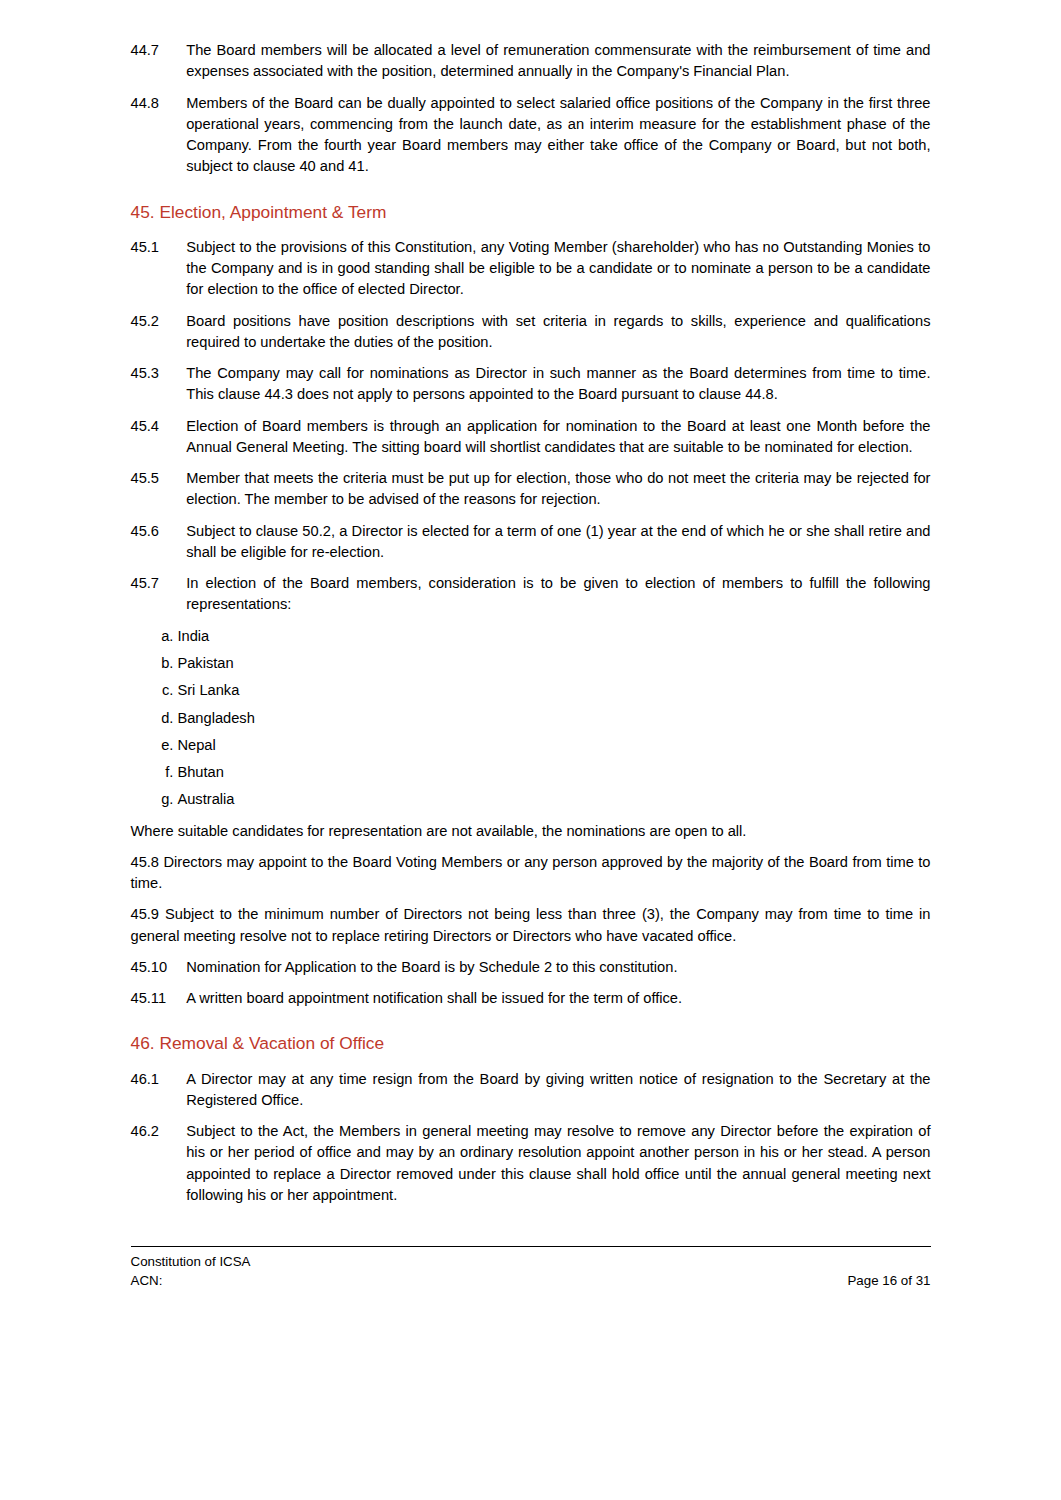44.7 The Board members will be allocated a level of remuneration commensurate with the reimbursement of time and expenses associated with the position, determined annually in the Company's Financial Plan.
44.8 Members of the Board can be dually appointed to select salaried office positions of the Company in the first three operational years, commencing from the launch date, as an interim measure for the establishment phase of the Company. From the fourth year Board members may either take office of the Company or Board, but not both, subject to clause 40 and 41.
45. Election, Appointment & Term
45.1 Subject to the provisions of this Constitution, any Voting Member (shareholder) who has no Outstanding Monies to the Company and is in good standing shall be eligible to be a candidate or to nominate a person to be a candidate for election to the office of elected Director.
45.2 Board positions have position descriptions with set criteria in regards to skills, experience and qualifications required to undertake the duties of the position.
45.3 The Company may call for nominations as Director in such manner as the Board determines from time to time. This clause 44.3 does not apply to persons appointed to the Board pursuant to clause 44.8.
45.4 Election of Board members is through an application for nomination to the Board at least one Month before the Annual General Meeting. The sitting board will shortlist candidates that are suitable to be nominated for election.
45.5 Member that meets the criteria must be put up for election, those who do not meet the criteria may be rejected for election. The member to be advised of the reasons for rejection.
45.6 Subject to clause 50.2, a Director is elected for a term of one (1) year at the end of which he or she shall retire and shall be eligible for re-election.
45.7 In election of the Board members, consideration is to be given to election of members to fulfill the following representations:
India
Pakistan
Sri Lanka
Bangladesh
Nepal
Bhutan
Australia
Where suitable candidates for representation are not available, the nominations are open to all.
45.8 Directors may appoint to the Board Voting Members or any person approved by the majority of the Board from time to time.
45.9 Subject to the minimum number of Directors not being less than three (3), the Company may from time to time in general meeting resolve not to replace retiring Directors or Directors who have vacated office.
45.10 Nomination for Application to the Board is by Schedule 2 to this constitution.
45.11 A written board appointment notification shall be issued for the term of office.
46. Removal & Vacation of Office
46.1 A Director may at any time resign from the Board by giving written notice of resignation to the Secretary at the Registered Office.
46.2 Subject to the Act, the Members in general meeting may resolve to remove any Director before the expiration of his or her period of office and may by an ordinary resolution appoint another person in his or her stead. A person appointed to replace a Director removed under this clause shall hold office until the annual general meeting next following his or her appointment.
Constitution of ICSA
ACN:
Page 16 of 31